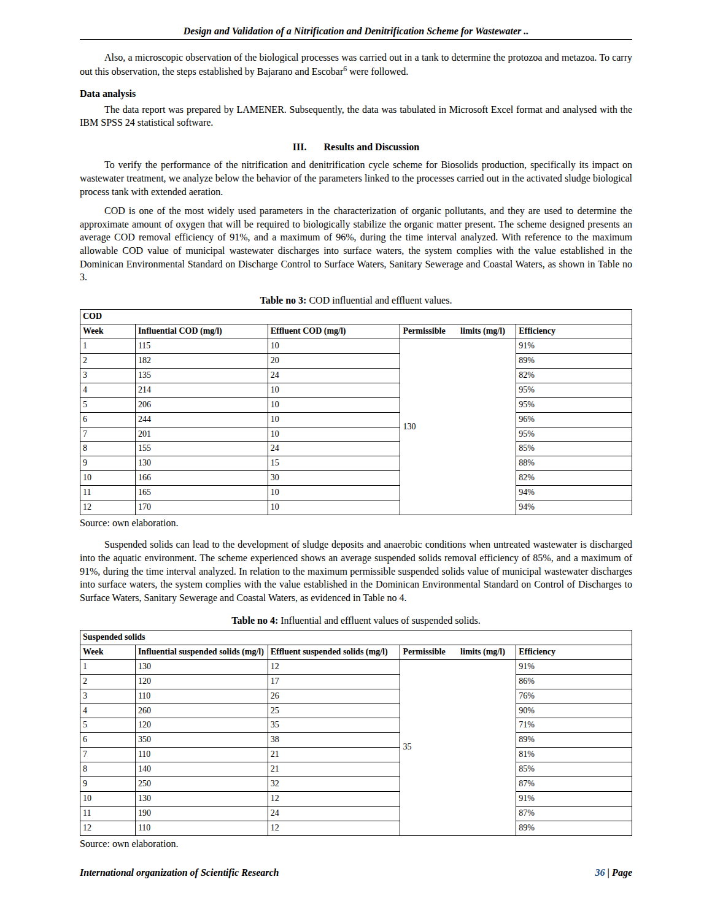Design and Validation of a Nitrification and Denitrification Scheme for Wastewater ..
Also, a microscopic observation of the biological processes was carried out in a tank to determine the protozoa and metazoa. To carry out this observation, the steps established by Bajarano and Escobar6 were followed.
Data analysis
The data report was prepared by LAMENER. Subsequently, the data was tabulated in Microsoft Excel format and analysed with the IBM SPSS 24 statistical software.
III. Results and Discussion
To verify the performance of the nitrification and denitrification cycle scheme for Biosolids production, specifically its impact on wastewater treatment, we analyze below the behavior of the parameters linked to the processes carried out in the activated sludge biological process tank with extended aeration.
COD is one of the most widely used parameters in the characterization of organic pollutants, and they are used to determine the approximate amount of oxygen that will be required to biologically stabilize the organic matter present. The scheme designed presents an average COD removal efficiency of 91%, and a maximum of 96%, during the time interval analyzed. With reference to the maximum allowable COD value of municipal wastewater discharges into surface waters, the system complies with the value established in the Dominican Environmental Standard on Discharge Control to Surface Waters, Sanitary Sewerage and Coastal Waters, as shown in Table no 3.
Table no 3: COD influential and effluent values.
| COD |
| Week | Influential COD (mg/l) | Effluent COD (mg/l) | Permissible limits (mg/l) | Efficiency |
| 1 | 115 | 10 | 130 | 91% |
| 2 | 182 | 20 | 89% |
| 3 | 135 | 24 | 82% |
| 4 | 214 | 10 | 95% |
| 5 | 206 | 10 | 95% |
| 6 | 244 | 10 | 96% |
| 7 | 201 | 10 | 95% |
| 8 | 155 | 24 | 85% |
| 9 | 130 | 15 | 88% |
| 10 | 166 | 30 | 82% |
| 11 | 165 | 10 | 94% |
| 12 | 170 | 10 | 94% |
Source: own elaboration.
Suspended solids can lead to the development of sludge deposits and anaerobic conditions when untreated wastewater is discharged into the aquatic environment. The scheme experienced shows an average suspended solids removal efficiency of 85%, and a maximum of 91%, during the time interval analyzed. In relation to the maximum permissible suspended solids value of municipal wastewater discharges into surface waters, the system complies with the value established in the Dominican Environmental Standard on Control of Discharges to Surface Waters, Sanitary Sewerage and Coastal Waters, as evidenced in Table no 4.
Table no 4: Influential and effluent values of suspended solids.
| Suspended solids |
| Week | Influential suspended solids (mg/l) | Effluent suspended solids (mg/l) | Permissible limits (mg/l) | Efficiency |
| 1 | 130 | 12 | 35 | 91% |
| 2 | 120 | 17 | 86% |
| 3 | 110 | 26 | 76% |
| 4 | 260 | 25 | 90% |
| 5 | 120 | 35 | 71% |
| 6 | 350 | 38 | 89% |
| 7 | 110 | 21 | 81% |
| 8 | 140 | 21 | 85% |
| 9 | 250 | 32 | 87% |
| 10 | 130 | 12 | 91% |
| 11 | 190 | 24 | 87% |
| 12 | 110 | 12 | 89% |
Source: own elaboration.
International organization of Scientific Research 36 | Page